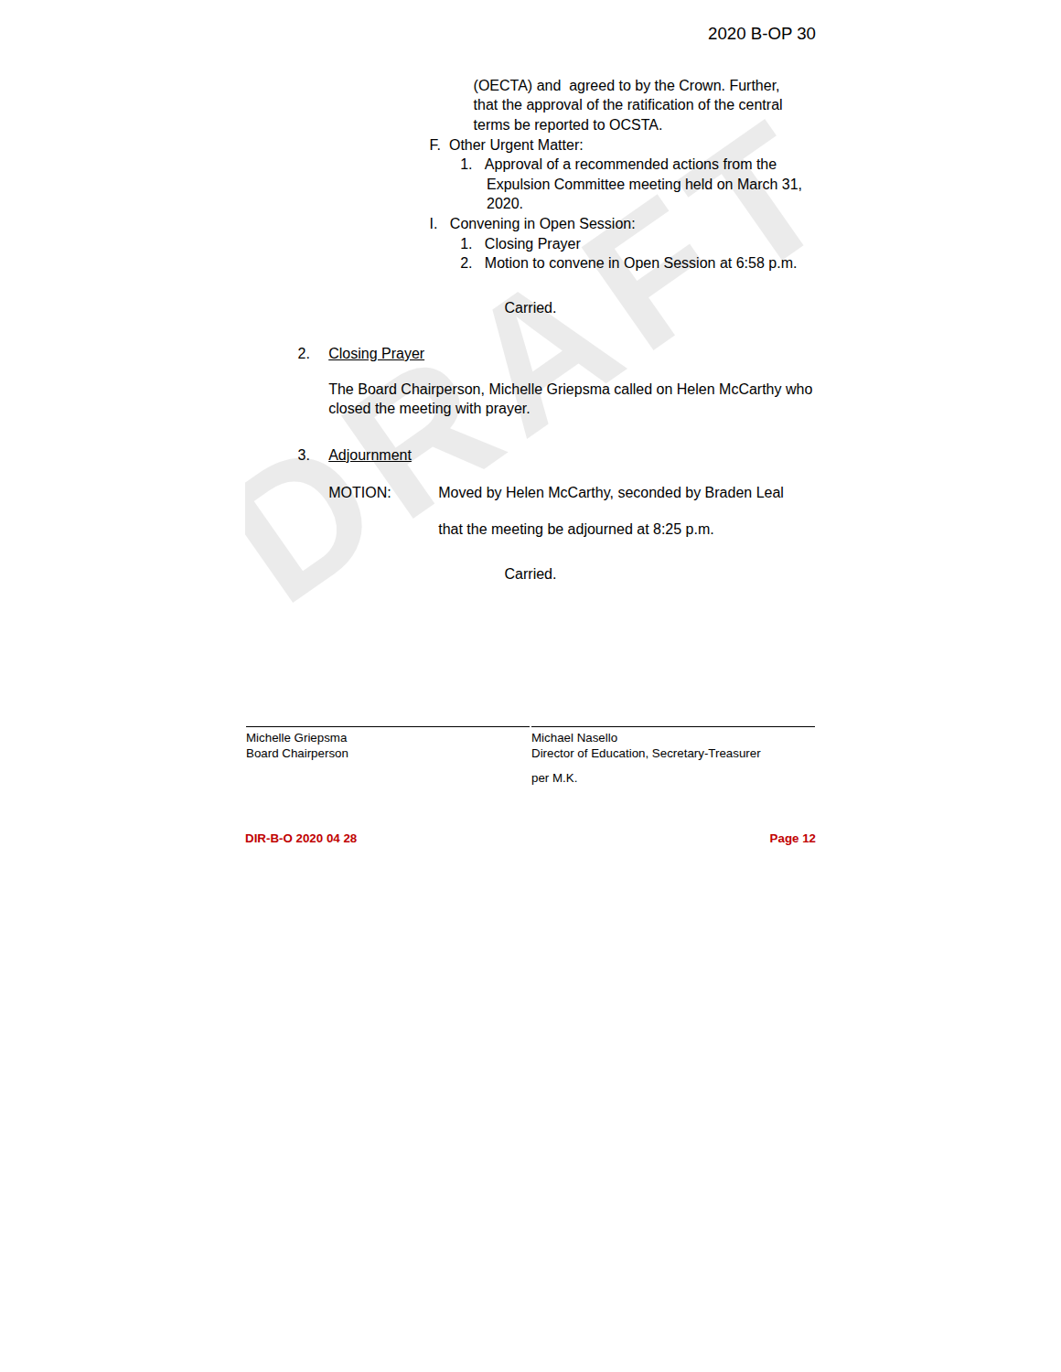DRAFT
2020 B-OP 30
(OECTA) and agreed to by the Crown. Further,
that the approval of the ratification of the central
terms be reported to OCSTA.
F. Other Urgent Matter:
1. Approval of a recommended actions from the Expulsion Committee meeting held on March 31, 2020.
I. Convening in Open Session:
1. Closing Prayer
2. Motion to convene in Open Session at 6:58 p.m.
Carried.
2. Closing Prayer
The Board Chairperson, Michelle Griepsma called on Helen McCarthy who closed the meeting with prayer.
3. Adjournment
MOTION: Moved by Helen McCarthy, seconded by Braden Leal
that the meeting be adjourned at 8:25 p.m.
Carried.
| Michelle Griepsma Board Chairperson | Michael Nasello Director of Education, Secretary-Treasurer per M.K. |
DIR-B-O 2020 04 28
Page 12